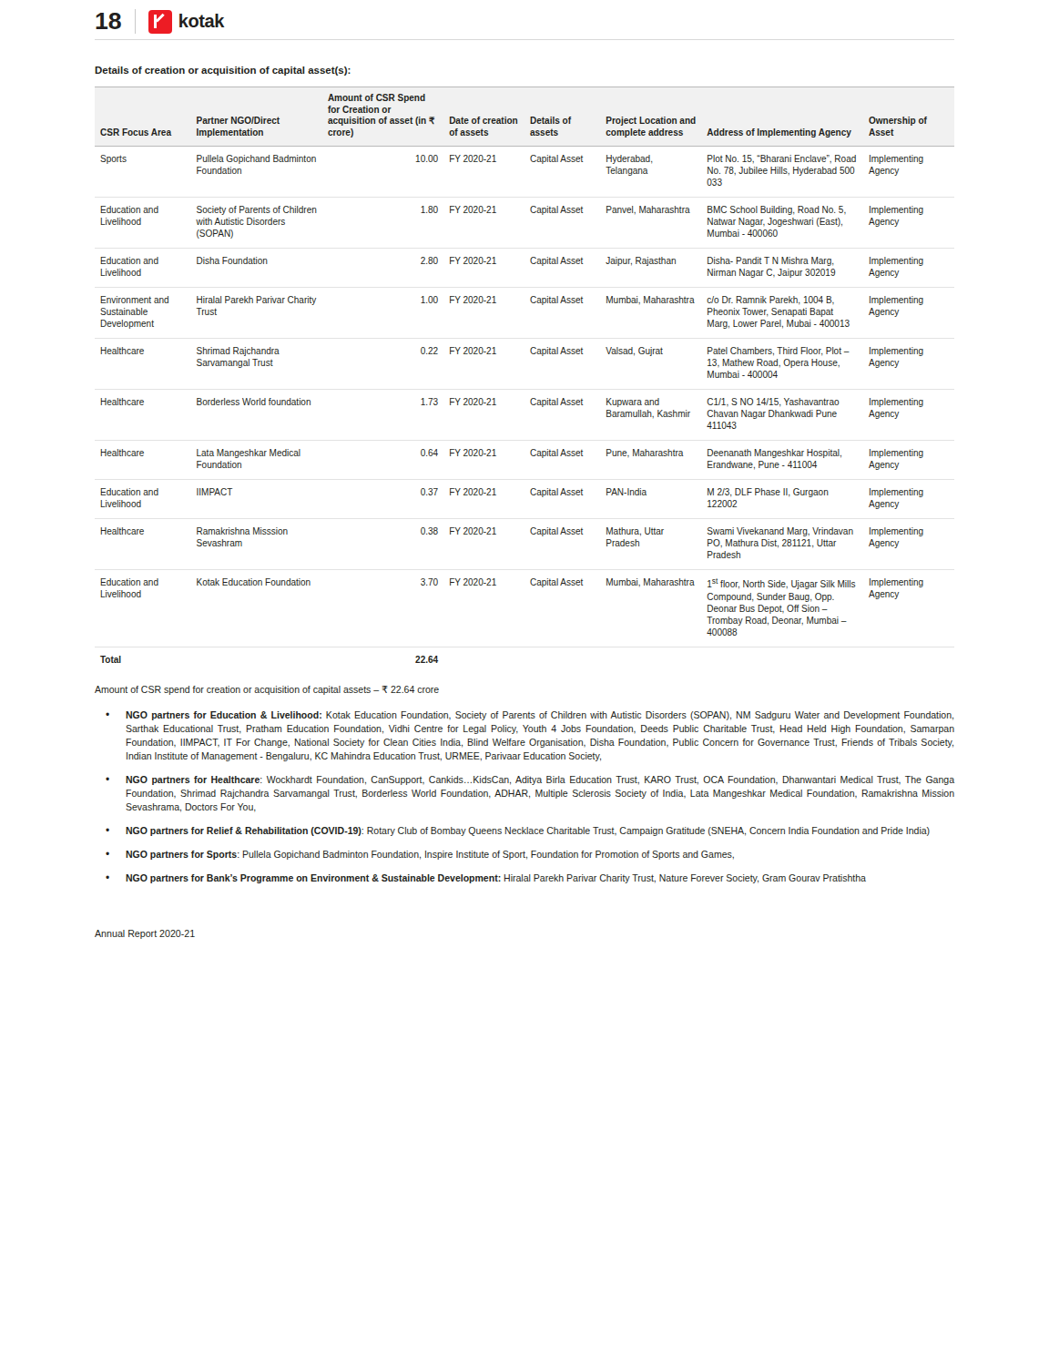18
kotak
Details of creation or acquisition of capital asset(s):
| CSR Focus Area | Partner NGO/Direct Implementation | Amount of CSR Spend for Creation or acquisition of asset (in ₹ crore) | Date of creation of assets | Details of assets | Project Location and complete address | Address of Implementing Agency | Ownership of Asset |
| --- | --- | --- | --- | --- | --- | --- | --- |
| Sports | Pullela Gopichand Badminton Foundation | 10.00 | FY 2020-21 | Capital Asset | Hyderabad, Telangana | Plot No. 15, “Bharani Enclave”, Road No. 78, Jubilee Hills, Hyderabad 500 033 | Implementing Agency |
| Education and Livelihood | Society of Parents of Children with Autistic Disorders (SOPAN) | 1.80 | FY 2020-21 | Capital Asset | Panvel, Maharashtra | BMC School Building, Road No. 5, Natwar Nagar, Jogeshwari (East), Mumbai - 400060 | Implementing Agency |
| Education and Livelihood | Disha Foundation | 2.80 | FY 2020-21 | Capital Asset | Jaipur, Rajasthan | Disha- Pandit T N Mishra Marg, Nirman Nagar C, Jaipur 302019 | Implementing Agency |
| Environment and Sustainable Development | Hiralal Parekh Parivar Charity Trust | 1.00 | FY 2020-21 | Capital Asset | Mumbai, Maharashtra | c/o Dr. Ramnik Parekh, 1004 B, Pheonix Tower, Senapati Bapat Marg, Lower Parel, Mubai - 400013 | Implementing Agency |
| Healthcare | Shrimad Rajchandra Sarvamangal Trust | 0.22 | FY 2020-21 | Capital Asset | Valsad, Gujrat | Patel Chambers, Third Floor, Plot – 13, Mathew Road, Opera House, Mumbai - 400004 | Implementing Agency |
| Healthcare | Borderless World foundation | 1.73 | FY 2020-21 | Capital Asset | Kupwara and Baramullah, Kashmir | C1/1, S NO 14/15, Yashavantrao Chavan Nagar Dhankwadi Pune 411043 | Implementing Agency |
| Healthcare | Lata Mangeshkar Medical Foundation | 0.64 | FY 2020-21 | Capital Asset | Pune, Maharashtra | Deenanath Mangeshkar Hospital, Erandwane, Pune - 411004 | Implementing Agency |
| Education and Livelihood | IIMPACT | 0.37 | FY 2020-21 | Capital Asset | PAN-India | M 2/3, DLF Phase II, Gurgaon 122002 | Implementing Agency |
| Healthcare | Ramakrishna Misssion Sevashram | 0.38 | FY 2020-21 | Capital Asset | Mathura, Uttar Pradesh | Swami Vivekanand Marg, Vrindavan PO, Mathura Dist, 281121, Uttar Pradesh | Implementing Agency |
| Education and Livelihood | Kotak Education Foundation | 3.70 | FY 2020-21 | Capital Asset | Mumbai, Maharashtra | 1 st floor, North Side, Ujagar Silk Mills Compound, Sunder Baug, Opp. Deonar Bus Depot, Off Sion – Trombay Road, Deonar, Mumbai – 400088 | Implementing Agency |
| Total | | 22.64 | | | | | |
Amount of CSR spend for creation or acquisition of capital assets – ₹ 22.64 crore
NGO partners for Education & Livelihood: Kotak Education Foundation, Society of Parents of Children with Autistic Disorders (SOPAN), NM Sadguru Water and Development Foundation, Sarthak Educational Trust, Pratham Education Foundation, Vidhi Centre for Legal Policy, Youth 4 Jobs Foundation, Deeds Public Charitable Trust, Head Held High Foundation, Samarpan Foundation, IIMPACT, IT For Change, National Society for Clean Cities India, Blind Welfare Organisation, Disha Foundation, Public Concern for Governance Trust, Friends of Tribals Society, Indian Institute of Management - Bengaluru, KC Mahindra Education Trust, URMEE, Parivaar Education Society,
NGO partners for Healthcare: Wockhardt Foundation, CanSupport, Cankids…KidsCan, Aditya Birla Education Trust, KARO Trust, OCA Foundation, Dhanwantari Medical Trust, The Ganga Foundation, Shrimad Rajchandra Sarvamangal Trust, Borderless World Foundation, ADHAR, Multiple Sclerosis Society of India, Lata Mangeshkar Medical Foundation, Ramakrishna Mission Sevashrama, Doctors For You,
NGO partners for Relief & Rehabilitation (COVID-19): Rotary Club of Bombay Queens Necklace Charitable Trust, Campaign Gratitude (SNEHA, Concern India Foundation and Pride India)
NGO partners for Sports: Pullela Gopichand Badminton Foundation, Inspire Institute of Sport, Foundation for Promotion of Sports and Games,
NGO partners for Bank’s Programme on Environment & Sustainable Development: Hiralal Parekh Parivar Charity Trust, Nature Forever Society, Gram Gourav Pratishtha
Annual Report 2020-21